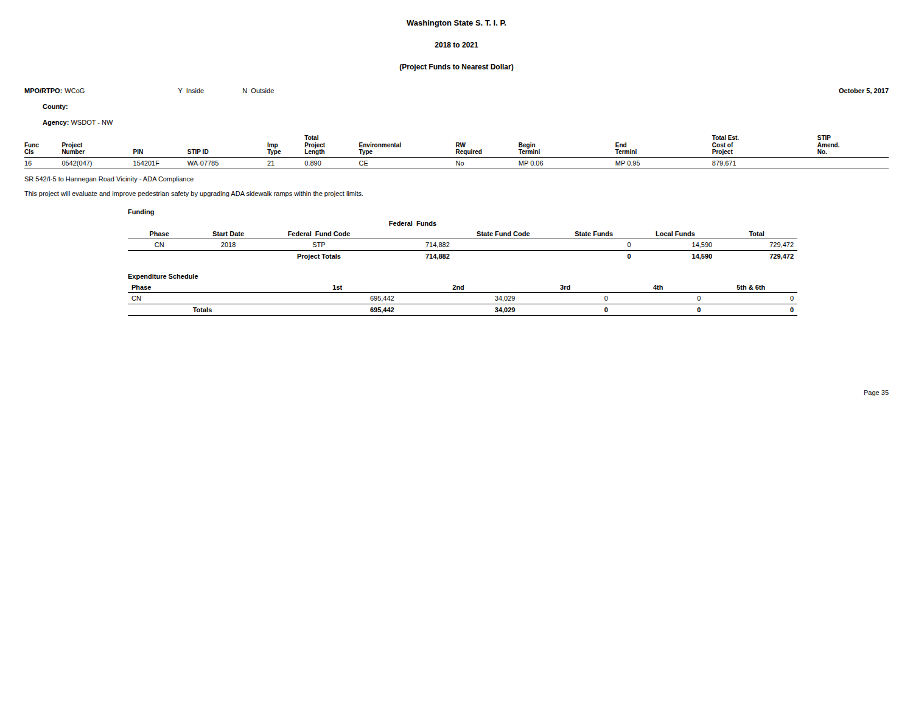Washington State S. T. I. P.
2018 to 2021
(Project Funds to Nearest Dollar)
MPO/RTPO: WCoG Y Inside N Outside October 5, 2017
County:
Agency: WSDOT - NW
| Func Cls | Project Number | PIN | STIP ID | Imp Type | Total Project Length | Environmental Type | RW Required | Begin Termini | End Termini | Total Est. Cost of Project | STIP Amend. No. |
| --- | --- | --- | --- | --- | --- | --- | --- | --- | --- | --- | --- |
| 16 | 0542(047) | 154201F | WA-07785 | 21 | 0.890 | CE | No | MP 0.06 | MP 0.95 | 879,671 | |
SR 542/I-5 to Hannegan Road Vicinity - ADA Compliance
This project will evaluate and improve pedestrian safety by upgrading ADA sidewalk ramps within the project limits.
Funding
| | Federal Funds | |
| Phase | Start Date | Federal Fund Code | | State Fund Code | State Funds | Local Funds | Total |
| CN | 2018 | STP | 714,882 | | 0 | 14,590 | 729,472 |
| | | Project Totals | 714,882 | | 0 | 14,590 | 729,472 |
Expenditure Schedule
| Phase | 1st | 2nd | 3rd | 4th | 5th & 6th |
| --- | --- | --- | --- | --- | --- |
| CN | 695,442 | 34,029 | 0 | 0 | 0 |
| Totals | 695,442 | 34,029 | 0 | 0 | 0 |
Page 35